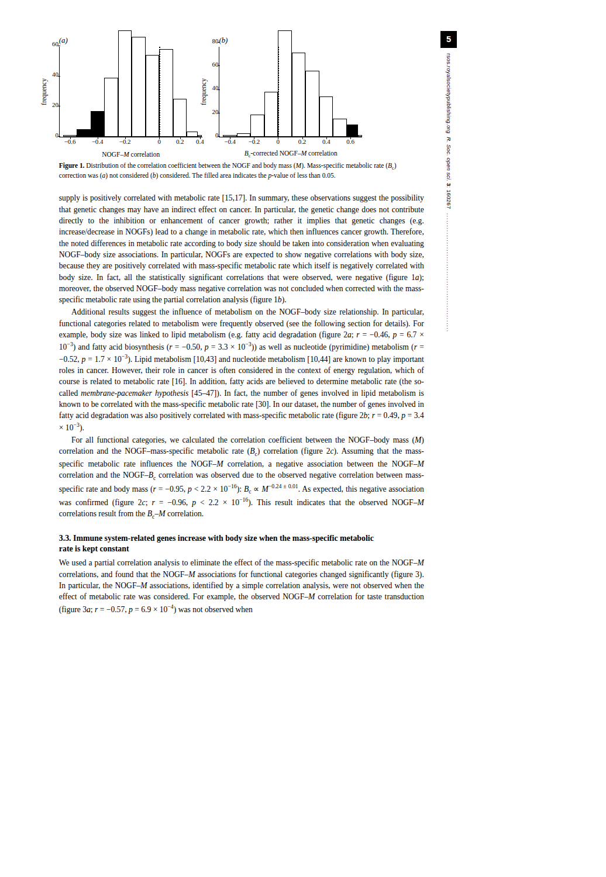5
rsos.royalsocietypublishing.org R. Soc. open sci. 3: 160267 .................................................
(a)
frequency
0
20
40
60
−0.6
−0.4
−0.2
0
0.2
0.4
NOGF–M correlation
(b)
frequency
0
20
40
60
80
−0.4
−0.2
0
0.2
0.4
0.6
Bc-corrected NOGF–M correlation
Figure 1. Distribution of the correlation coefficient between the NOGF and body mass (M). Mass-specific metabolic rate (Bc) correction was (a) not considered (b) considered. The filled area indicates the p-value of less than 0.05.
supply is positively correlated with metabolic rate [15,17]. In summary, these observations suggest the possibility that genetic changes may have an indirect effect on cancer. In particular, the genetic change does not contribute directly to the inhibition or enhancement of cancer growth; rather it implies that genetic changes (e.g. increase/decrease in NOGFs) lead to a change in metabolic rate, which then influences cancer growth. Therefore, the noted differences in metabolic rate according to body size should be taken into consideration when evaluating NOGF–body size associations. In particular, NOGFs are expected to show negative correlations with body size, because they are positively correlated with mass-specific metabolic rate which itself is negatively correlated with body size. In fact, all the statistically significant correlations that were observed, were negative (figure 1a); moreover, the observed NOGF–body mass negative correlation was not concluded when corrected with the mass-specific metabolic rate using the partial correlation analysis (figure 1b).
Additional results suggest the influence of metabolism on the NOGF–body size relationship. In particular, functional categories related to metabolism were frequently observed (see the following section for details). For example, body size was linked to lipid metabolism (e.g. fatty acid degradation (figure 2a; r = −0.46, p = 6.7 × 10−3) and fatty acid biosynthesis (r = −0.50, p = 3.3 × 10−3)) as well as nucleotide (pyrimidine) metabolism (r = −0.52, p = 1.7 × 10−3). Lipid metabolism [10,43] and nucleotide metabolism [10,44] are known to play important roles in cancer. However, their role in cancer is often considered in the context of energy regulation, which of course is related to metabolic rate [16]. In addition, fatty acids are believed to determine metabolic rate (the so-called membrane-pacemaker hypothesis [45–47]). In fact, the number of genes involved in lipid metabolism is known to be correlated with the mass-specific metabolic rate [30]. In our dataset, the number of genes involved in fatty acid degradation was also positively correlated with mass-specific metabolic rate (figure 2b; r = 0.49, p = 3.4 × 10−3).
For all functional categories, we calculated the correlation coefficient between the NOGF–body mass (M) correlation and the NOGF–mass-specific metabolic rate (Bc) correlation (figure 2c). Assuming that the mass-specific metabolic rate influences the NOGF–M correlation, a negative association between the NOGF–M correlation and the NOGF–Bc correlation was observed due to the observed negative correlation between mass-specific rate and body mass (r = −0.95, p < 2.2 × 10−16): Bc ∝ M−0.24 ± 0.01. As expected, this negative association was confirmed (figure 2c; r = −0.96, p < 2.2 × 10−16). This result indicates that the observed NOGF–M correlations result from the Bc–M correlation.
3.3. Immune system-related genes increase with body size when the mass-specific metabolic
rate is kept constant
We used a partial correlation analysis to eliminate the effect of the mass-specific metabolic rate on the NOGF–M correlations, and found that the NOGF–M associations for functional categories changed significantly (figure 3). In particular, the NOGF–M associations, identified by a simple correlation analysis, were not observed when the effect of metabolic rate was considered. For example, the observed NOGF–M correlation for taste transduction (figure 3a; r = −0.57, p = 6.9 × 10−4) was not observed when